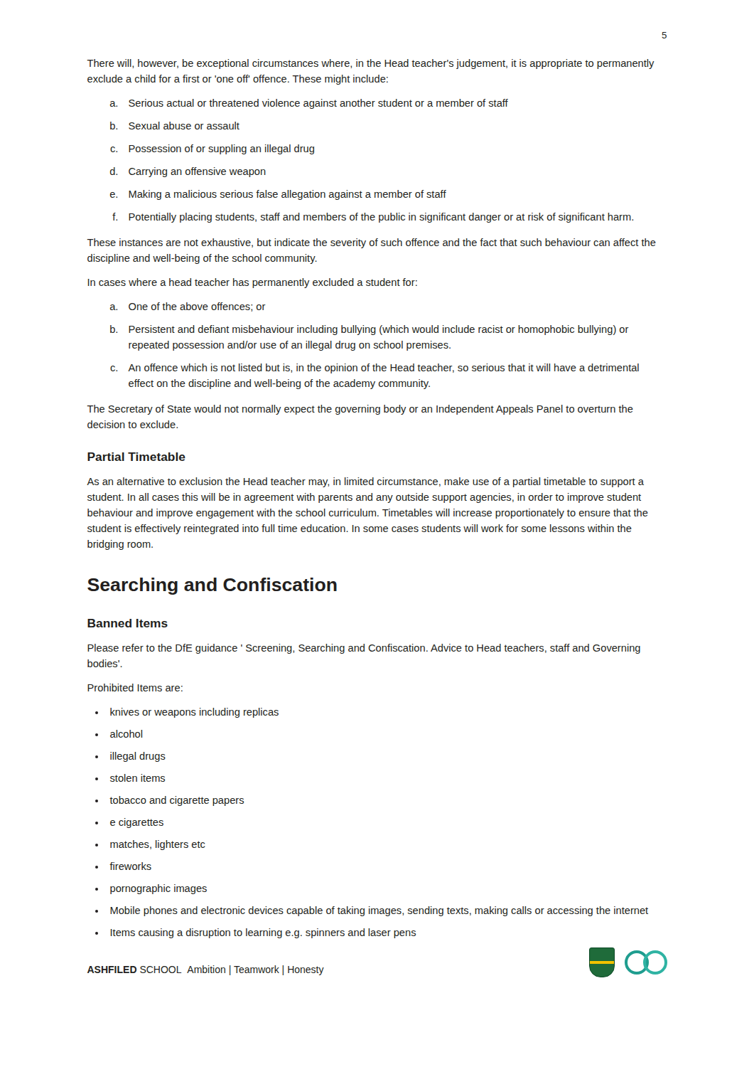5
There will, however, be exceptional circumstances where, in the Head teacher's judgement, it is appropriate to permanently exclude a child for a first or 'one off' offence. These might include:
Serious actual or threatened violence against another student or a member of staff
Sexual abuse or assault
Possession of or suppling an illegal drug
Carrying an offensive weapon
Making a malicious serious false allegation against a member of staff
Potentially placing students, staff and members of the public in significant danger or at risk of significant harm.
These instances are not exhaustive, but indicate the severity of such offence and the fact that such behaviour can affect the discipline and well-being of the school community.
In cases where a head teacher has permanently excluded a student for:
One of the above offences; or
Persistent and defiant misbehaviour including bullying (which would include racist or homophobic bullying) or repeated possession and/or use of an illegal drug on school premises.
An offence which is not listed but is, in the opinion of the Head teacher, so serious that it will have a detrimental effect on the discipline and well-being of the academy community.
The Secretary of State would not normally expect the governing body or an Independent Appeals Panel to overturn the decision to exclude.
Partial Timetable
As an alternative to exclusion the Head teacher may, in limited circumstance, make use of a partial timetable to support a student. In all cases this will be in agreement with parents and any outside support agencies, in order to improve student behaviour and improve engagement with the school curriculum. Timetables will increase proportionately to ensure that the student is effectively reintegrated into full time education. In some cases students will work for some lessons within the bridging room.
Searching and Confiscation
Banned Items
Please refer to the DfE guidance ' Screening, Searching and Confiscation. Advice to Head teachers, staff and Governing bodies'.
Prohibited Items are:
knives or weapons including replicas
alcohol
illegal drugs
stolen items
tobacco and cigarette papers
e cigarettes
matches, lighters etc
fireworks
pornographic images
Mobile phones and electronic devices capable of taking images, sending texts, making calls or accessing the internet
Items causing a disruption to learning e.g. spinners and laser pens
ASHFILED SCHOOL Ambition | Teamwork | Honesty